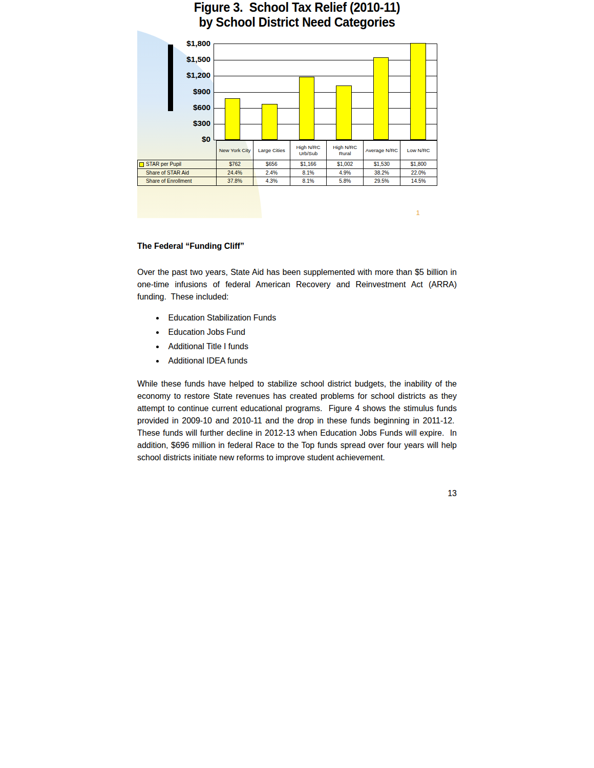Figure 3. School Tax Relief (2010-11)
by School District Need Categories
$1,800 $1,500 $1,200 $900 $600 $300 $0
| | New York City | Large Cities | High N/RC Urb/Sub | High N/RC Rural | Average N/RC | Low N/RC |
| STAR per Pupil | $762 | $656 | $1,166 | $1,002 | $1,530 | $1,800 |
| Share of STAR Aid | 24.4% | 2.4% | 8.1% | 4.9% | 38.2% | 22.0% |
| Share of Enrollment | 37.8% | 4.3% | 8.1% | 5.8% | 29.5% | 14.5% |
1
The Federal “Funding Cliff”
Over the past two years, State Aid has been supplemented with more than $5 billion in one-time infusions of federal American Recovery and Reinvestment Act (ARRA) funding. These included:
Education Stabilization Funds
Education Jobs Fund
Additional Title I funds
Additional IDEA funds
While these funds have helped to stabilize school district budgets, the inability of the economy to restore State revenues has created problems for school districts as they attempt to continue current educational programs. Figure 4 shows the stimulus funds provided in 2009-10 and 2010-11 and the drop in these funds beginning in 2011-12. These funds will further decline in 2012-13 when Education Jobs Funds will expire. In addition, $696 million in federal Race to the Top funds spread over four years will help school districts initiate new reforms to improve student achievement.
13